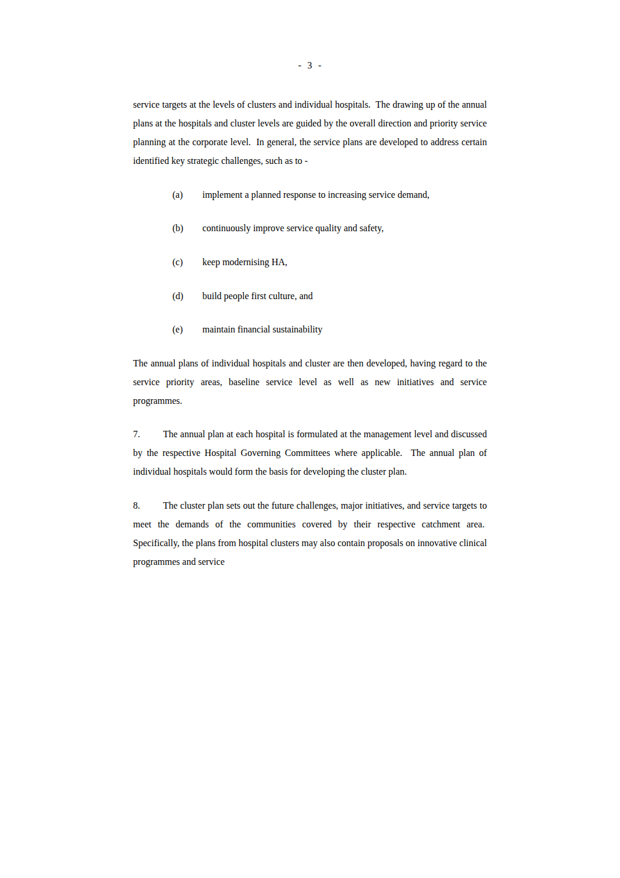- 3 -
service targets at the levels of clusters and individual hospitals. The drawing up of the annual plans at the hospitals and cluster levels are guided by the overall direction and priority service planning at the corporate level. In general, the service plans are developed to address certain identified key strategic challenges, such as to -
(a) implement a planned response to increasing service demand,
(b) continuously improve service quality and safety,
(c) keep modernising HA,
(d) build people first culture, and
(e) maintain financial sustainability
The annual plans of individual hospitals and cluster are then developed, having regard to the service priority areas, baseline service level as well as new initiatives and service programmes.
7. The annual plan at each hospital is formulated at the management level and discussed by the respective Hospital Governing Committees where applicable. The annual plan of individual hospitals would form the basis for developing the cluster plan.
8. The cluster plan sets out the future challenges, major initiatives, and service targets to meet the demands of the communities covered by their respective catchment area. Specifically, the plans from hospital clusters may also contain proposals on innovative clinical programmes and service